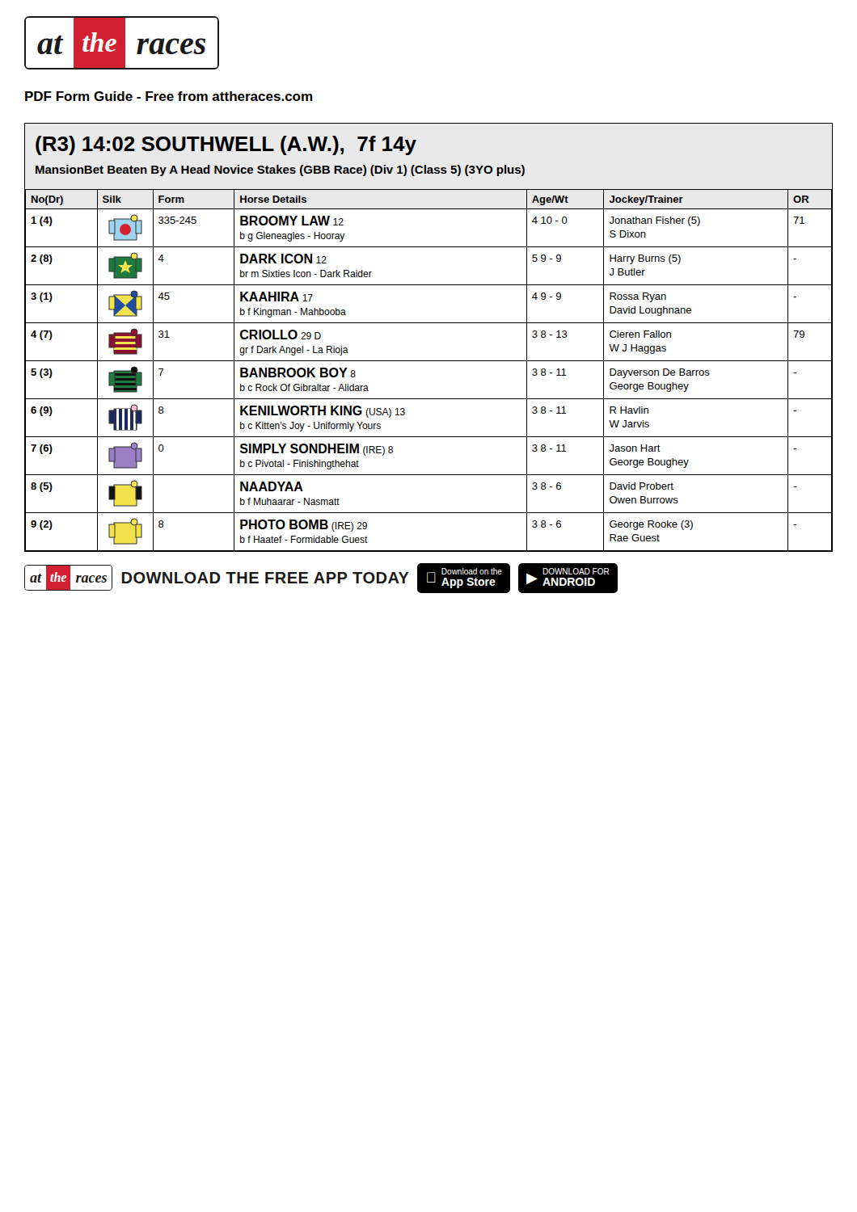at
the
races
PDF Form Guide - Free from attheraces.com
(R3) 14:02 SOUTHWELL (A.W.), 7f 14y
MansionBet Beaten By A Head Novice Stakes (GBB Race) (Div 1) (Class 5) (3YO plus)
| No(Dr) | Silk | Form | Horse Details | Age/Wt | Jockey/Trainer | OR |
| --- | --- | --- | --- | --- | --- | --- |
| 1 (4) | | 335-245 | BROOMY LAW 12 b g Gleneagles - Hooray | 4 10 - 0 | Jonathan Fisher (5) S Dixon | 71 |
| 2 (8) | | 4 | DARK ICON 12 br m Sixties Icon - Dark Raider | 5 9 - 9 | Harry Burns (5) J Butler | - |
| 3 (1) | | 45 | KAAHIRA 17 b f Kingman - Mahbooba | 4 9 - 9 | Rossa Ryan David Loughnane | - |
| 4 (7) | | 31 | CRIOLLO 29 D gr f Dark Angel - La Rioja | 3 8 - 13 | Cieren Fallon W J Haggas | 79 |
| 5 (3) | | 7 | BANBROOK BOY 8 b c Rock Of Gibraltar - Alidara | 3 8 - 11 | Dayverson De Barros George Boughey | - |
| 6 (9) | | 8 | KENILWORTH KING (USA) 13 b c Kitten's Joy - Uniformly Yours | 3 8 - 11 | R Havlin W Jarvis | - |
| 7 (6) | | 0 | SIMPLY SONDHEIM (IRE) 8 b c Pivotal - Finishingthehat | 3 8 - 11 | Jason Hart George Boughey | - |
| 8 (5) | | | NAADYAA b f Muhaarar - Nasmatt | 3 8 - 6 | David Probert Owen Burrows | - |
| 9 (2) | | 8 | PHOTO BOMB (IRE) 29 b f Haatef - Formidable Guest | 3 8 - 6 | George Rooke (3) Rae Guest | - |
at
the
races
DOWNLOAD THE FREE APP TODAY
 Download on theApp Store
▶ DOWNLOAD FORANDROID